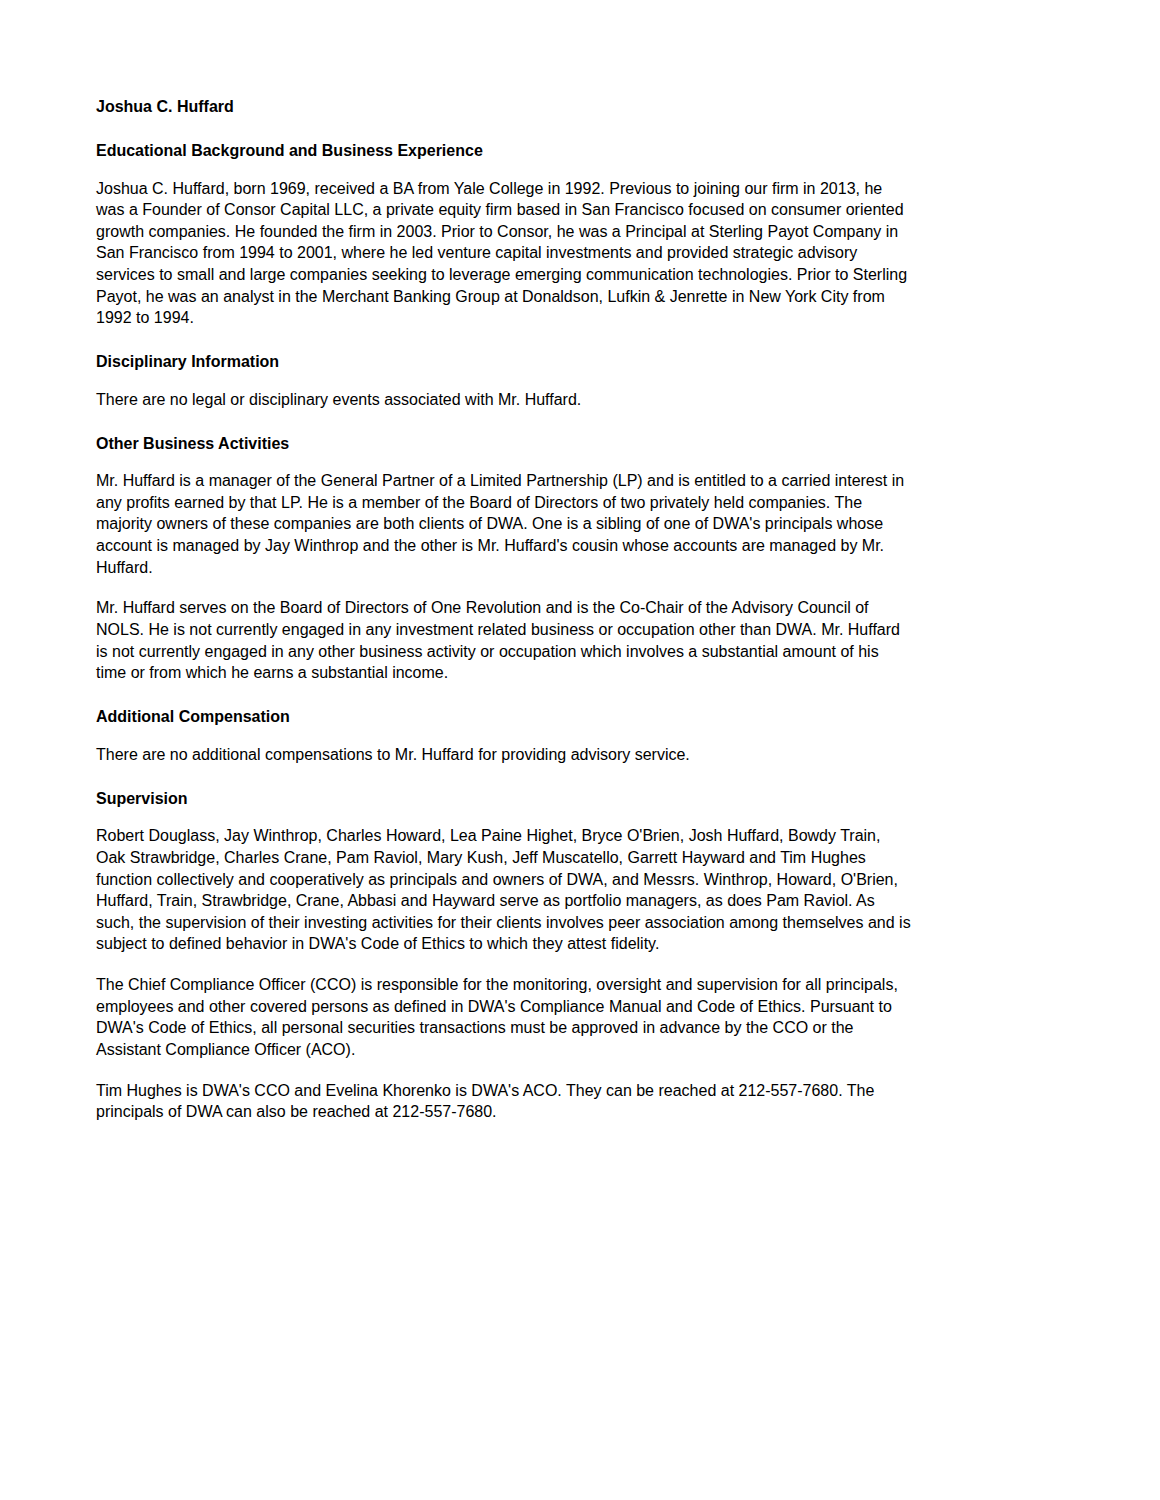Joshua C. Huffard
Educational Background and Business Experience
Joshua C. Huffard, born 1969, received a BA from Yale College in 1992. Previous to joining our firm in 2013, he was a Founder of Consor Capital LLC, a private equity firm based in San Francisco focused on consumer oriented growth companies. He founded the firm in 2003. Prior to Consor, he was a Principal at Sterling Payot Company in San Francisco from 1994 to 2001, where he led venture capital investments and provided strategic advisory services to small and large companies seeking to leverage emerging communication technologies. Prior to Sterling Payot, he was an analyst in the Merchant Banking Group at Donaldson, Lufkin & Jenrette in New York City from 1992 to 1994.
Disciplinary Information
There are no legal or disciplinary events associated with Mr. Huffard.
Other Business Activities
Mr. Huffard is a manager of the General Partner of a Limited Partnership (LP) and is entitled to a carried interest in any profits earned by that LP. He is a member of the Board of Directors of two privately held companies. The majority owners of these companies are both clients of DWA. One is a sibling of one of DWA's principals whose account is managed by Jay Winthrop and the other is Mr. Huffard's cousin whose accounts are managed by Mr. Huffard.
Mr. Huffard serves on the Board of Directors of One Revolution and is the Co-Chair of the Advisory Council of NOLS. He is not currently engaged in any investment related business or occupation other than DWA. Mr. Huffard is not currently engaged in any other business activity or occupation which involves a substantial amount of his time or from which he earns a substantial income.
Additional Compensation
There are no additional compensations to Mr. Huffard for providing advisory service.
Supervision
Robert Douglass, Jay Winthrop, Charles Howard, Lea Paine Highet, Bryce O'Brien, Josh Huffard, Bowdy Train, Oak Strawbridge, Charles Crane, Pam Raviol, Mary Kush, Jeff Muscatello, Garrett Hayward and Tim Hughes function collectively and cooperatively as principals and owners of DWA, and Messrs. Winthrop, Howard, O'Brien, Huffard, Train, Strawbridge, Crane, Abbasi and Hayward serve as portfolio managers, as does Pam Raviol. As such, the supervision of their investing activities for their clients involves peer association among themselves and is subject to defined behavior in DWA's Code of Ethics to which they attest fidelity.
The Chief Compliance Officer (CCO) is responsible for the monitoring, oversight and supervision for all principals, employees and other covered persons as defined in DWA's Compliance Manual and Code of Ethics. Pursuant to DWA's Code of Ethics, all personal securities transactions must be approved in advance by the CCO or the Assistant Compliance Officer (ACO).
Tim Hughes is DWA's CCO and Evelina Khorenko is DWA's ACO. They can be reached at 212-557-7680. The principals of DWA can also be reached at 212-557-7680.